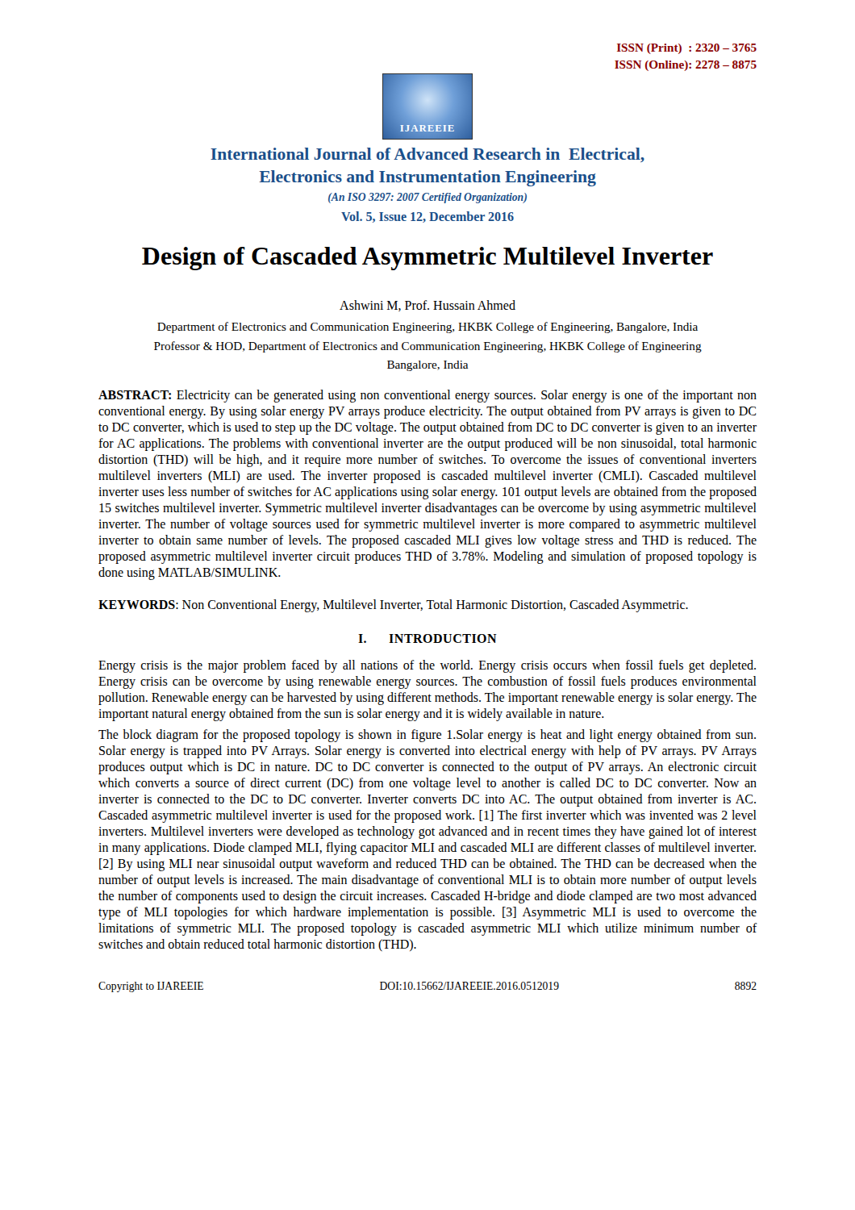ISSN (Print) : 2320 – 3765
ISSN (Online): 2278 – 8875
IJAREEIE
International Journal of Advanced Research in Electrical,
Electronics and Instrumentation Engineering
(An ISO 3297: 2007 Certified Organization)
Vol. 5, Issue 12, December 2016
Design of Cascaded Asymmetric Multilevel Inverter
Ashwini M, Prof. Hussain Ahmed
Department of Electronics and Communication Engineering, HKBK College of Engineering, Bangalore, India
Professor & HOD, Department of Electronics and Communication Engineering, HKBK College of Engineering
Bangalore, India
ABSTRACT: Electricity can be generated using non conventional energy sources. Solar energy is one of the important non conventional energy. By using solar energy PV arrays produce electricity. The output obtained from PV arrays is given to DC to DC converter, which is used to step up the DC voltage. The output obtained from DC to DC converter is given to an inverter for AC applications. The problems with conventional inverter are the output produced will be non sinusoidal, total harmonic distortion (THD) will be high, and it require more number of switches. To overcome the issues of conventional inverters multilevel inverters (MLI) are used. The inverter proposed is cascaded multilevel inverter (CMLI). Cascaded multilevel inverter uses less number of switches for AC applications using solar energy. 101 output levels are obtained from the proposed 15 switches multilevel inverter. Symmetric multilevel inverter disadvantages can be overcome by using asymmetric multilevel inverter. The number of voltage sources used for symmetric multilevel inverter is more compared to asymmetric multilevel inverter to obtain same number of levels. The proposed cascaded MLI gives low voltage stress and THD is reduced. The proposed asymmetric multilevel inverter circuit produces THD of 3.78%. Modeling and simulation of proposed topology is done using MATLAB/SIMULINK.
KEYWORDS: Non Conventional Energy, Multilevel Inverter, Total Harmonic Distortion, Cascaded Asymmetric.
I. INTRODUCTION
Energy crisis is the major problem faced by all nations of the world. Energy crisis occurs when fossil fuels get depleted. Energy crisis can be overcome by using renewable energy sources. The combustion of fossil fuels produces environmental pollution. Renewable energy can be harvested by using different methods. The important renewable energy is solar energy. The important natural energy obtained from the sun is solar energy and it is widely available in nature.
The block diagram for the proposed topology is shown in figure 1.Solar energy is heat and light energy obtained from sun. Solar energy is trapped into PV Arrays. Solar energy is converted into electrical energy with help of PV arrays. PV Arrays produces output which is DC in nature. DC to DC converter is connected to the output of PV arrays. An electronic circuit which converts a source of direct current (DC) from one voltage level to another is called DC to DC converter. Now an inverter is connected to the DC to DC converter. Inverter converts DC into AC. The output obtained from inverter is AC. Cascaded asymmetric multilevel inverter is used for the proposed work. [1] The first inverter which was invented was 2 level inverters. Multilevel inverters were developed as technology got advanced and in recent times they have gained lot of interest in many applications. Diode clamped MLI, flying capacitor MLI and cascaded MLI are different classes of multilevel inverter. [2] By using MLI near sinusoidal output waveform and reduced THD can be obtained. The THD can be decreased when the number of output levels is increased. The main disadvantage of conventional MLI is to obtain more number of output levels the number of components used to design the circuit increases. Cascaded H-bridge and diode clamped are two most advanced type of MLI topologies for which hardware implementation is possible. [3] Asymmetric MLI is used to overcome the limitations of symmetric MLI. The proposed topology is cascaded asymmetric MLI which utilize minimum number of switches and obtain reduced total harmonic distortion (THD).
Copyright to IJAREEIE
DOI:10.15662/IJAREEIE.2016.0512019
8892